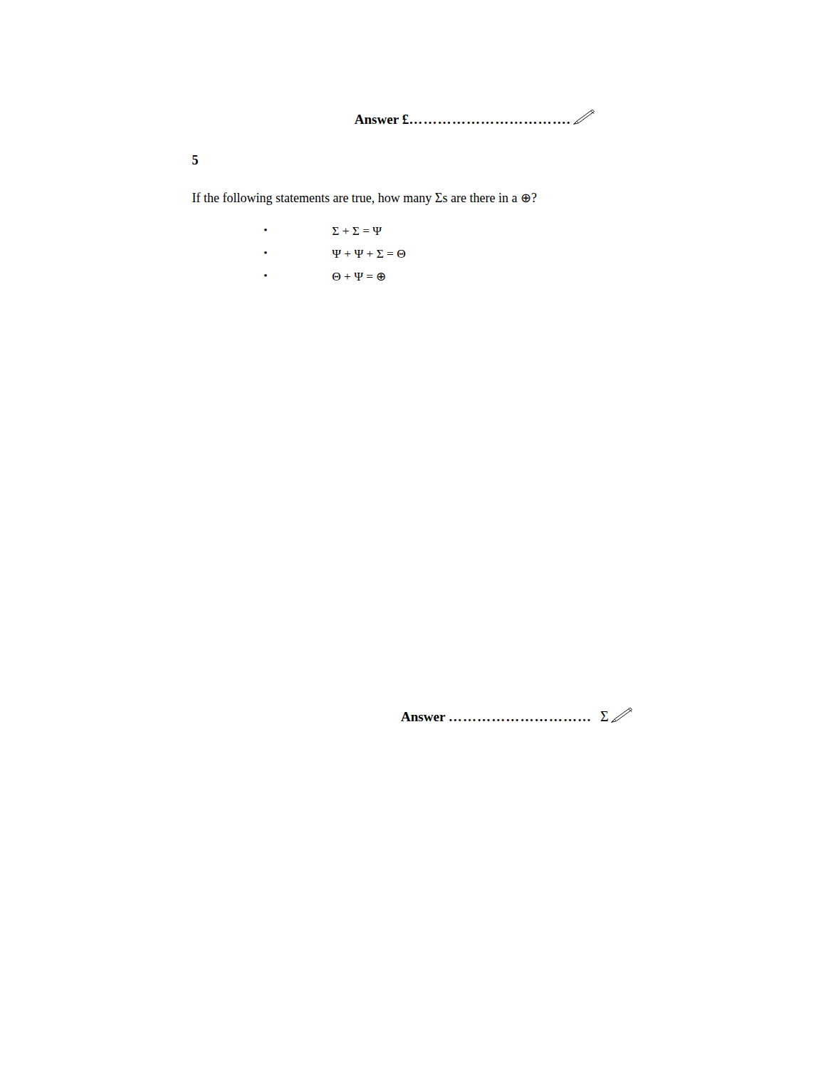Answer £…………………………….
5
If the following statements are true, how many Σs are there in a ⊕?
Σ + Σ = Ψ
Ψ + Ψ + Σ = Θ
Θ + Ψ = ⊕
Answer ………………………… Σ